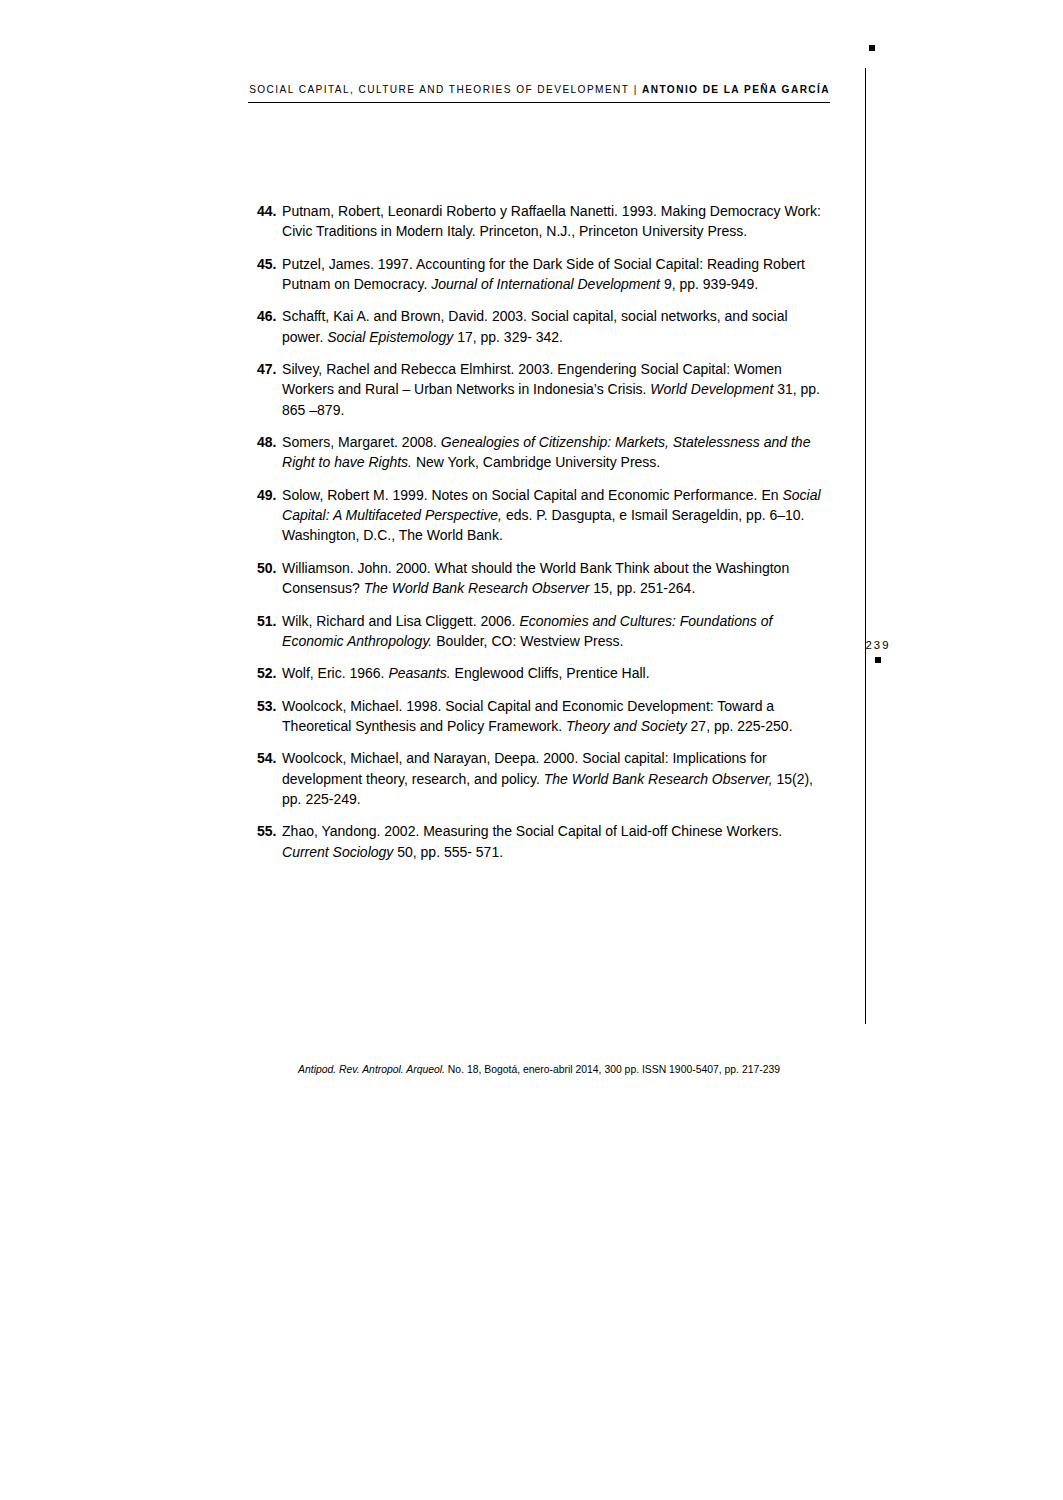Social capital, culture and theories of development | Antonio de la Peña García
239
44. Putnam, Robert, Leonardi Roberto y Raffaella Nanetti. 1993. Making Democracy Work: Civic Traditions in Modern Italy. Princeton, N.J., Princeton University Press.
45. Putzel, James. 1997. Accounting for the Dark Side of Social Capital: Reading Robert Putnam on Democracy. Journal of International Development 9, pp. 939-949.
46. Schafft, Kai A. and Brown, David. 2003. Social capital, social networks, and social power. Social Epistemology 17, pp. 329- 342.
47. Silvey, Rachel and Rebecca Elmhirst. 2003. Engendering Social Capital: Women Workers and Rural – Urban Networks in Indonesia’s Crisis. World Development 31, pp. 865 –879.
48. Somers, Margaret. 2008. Genealogies of Citizenship: Markets, Statelessness and the Right to have Rights. New York, Cambridge University Press.
49. Solow, Robert M. 1999. Notes on Social Capital and Economic Performance. En Social Capital: A Multifaceted Perspective, eds. P. Dasgupta, e Ismail Serageldin, pp. 6–10. Washington, D.C., The World Bank.
50. Williamson. John. 2000. What should the World Bank Think about the Washington Consensus? The World Bank Research Observer 15, pp. 251-264.
51. Wilk, Richard and Lisa Cliggett. 2006. Economies and Cultures: Foundations of Economic Anthropology. Boulder, CO: Westview Press.
52. Wolf, Eric. 1966. Peasants. Englewood Cliffs, Prentice Hall.
53. Woolcock, Michael. 1998. Social Capital and Economic Development: Toward a Theoretical Synthesis and Policy Framework. Theory and Society 27, pp. 225-250.
54. Woolcock, Michael, and Narayan, Deepa. 2000. Social capital: Implications for development theory, research, and policy. The World Bank Research Observer, 15(2), pp. 225-249.
55. Zhao, Yandong. 2002. Measuring the Social Capital of Laid-off Chinese Workers. Current Sociology 50, pp. 555- 571.
Antipod. Rev. Antropol. Arqueol. No. 18, Bogotá, enero-abril 2014, 300 pp. ISSN 1900-5407, pp. 217-239